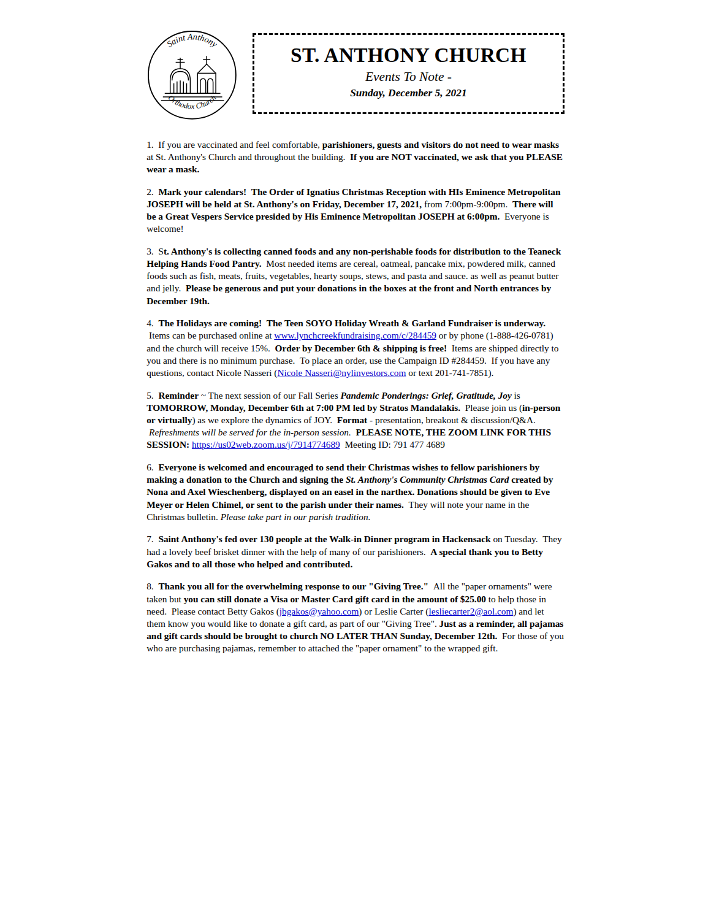Saint Anthony Orthodox Church
ST. ANTHONY CHURCH
Events To Note -
Sunday, December 5, 2021
1. If you are vaccinated and feel comfortable, parishioners, guests and visitors do not need to wear masks at St. Anthony's Church and throughout the building. If you are NOT vaccinated, we ask that you PLEASE wear a mask.
2. Mark your calendars! The Order of Ignatius Christmas Reception with HIs Eminence Metropolitan JOSEPH will be held at St. Anthony's on Friday, December 17, 2021, from 7:00pm-9:00pm. There will be a Great Vespers Service presided by His Eminence Metropolitan JOSEPH at 6:00pm. Everyone is welcome!
3. St. Anthony's is collecting canned foods and any non-perishable foods for distribution to the Teaneck Helping Hands Food Pantry. Most needed items are cereal, oatmeal, pancake mix, powdered milk, canned foods such as fish, meats, fruits, vegetables, hearty soups, stews, and pasta and sauce. as well as peanut butter and jelly. Please be generous and put your donations in the boxes at the front and North entrances by December 19th.
4. The Holidays are coming! The Teen SOYO Holiday Wreath & Garland Fundraiser is underway. Items can be purchased online at www.lynchcreekfundraising.com/c/284459 or by phone (1-888-426-0781) and the church will receive 15%. Order by December 6th & shipping is free! Items are shipped directly to you and there is no minimum purchase. To place an order, use the Campaign ID #284459. If you have any questions, contact Nicole Nasseri (Nicole Nasseri@nylinvestors.com or text 201-741-7851).
5. Reminder ~ The next session of our Fall Series Pandemic Ponderings: Grief, Gratitude, Joy is TOMORROW, Monday, December 6th at 7:00 PM led by Stratos Mandalakis. Please join us (in-person or virtually) as we explore the dynamics of JOY. Format - presentation, breakout & discussion/Q&A. Refreshments will be served for the in-person session. PLEASE NOTE, THE ZOOM LINK FOR THIS SESSION: https://us02web.zoom.us/j/7914774689 Meeting ID: 791 477 4689
6. Everyone is welcomed and encouraged to send their Christmas wishes to fellow parishioners by making a donation to the Church and signing the St. Anthony's Community Christmas Card created by Nona and Axel Wieschenberg, displayed on an easel in the narthex. Donations should be given to Eve Meyer or Helen Chimel, or sent to the parish under their names. They will note your name in the Christmas bulletin. Please take part in our parish tradition.
7. Saint Anthony's fed over 130 people at the Walk-in Dinner program in Hackensack on Tuesday. They had a lovely beef brisket dinner with the help of many of our parishioners. A special thank you to Betty Gakos and to all those who helped and contributed.
8. Thank you all for the overwhelming response to our "Giving Tree." All the "paper ornaments" were taken but you can still donate a Visa or Master Card gift card in the amount of $25.00 to help those in need. Please contact Betty Gakos (jbgakos@yahoo.com) or Leslie Carter (lesliecarter2@aol.com) and let them know you would like to donate a gift card, as part of our "Giving Tree". Just as a reminder, all pajamas and gift cards should be brought to church NO LATER THAN Sunday, December 12th. For those of you who are purchasing pajamas, remember to attached the "paper ornament" to the wrapped gift.